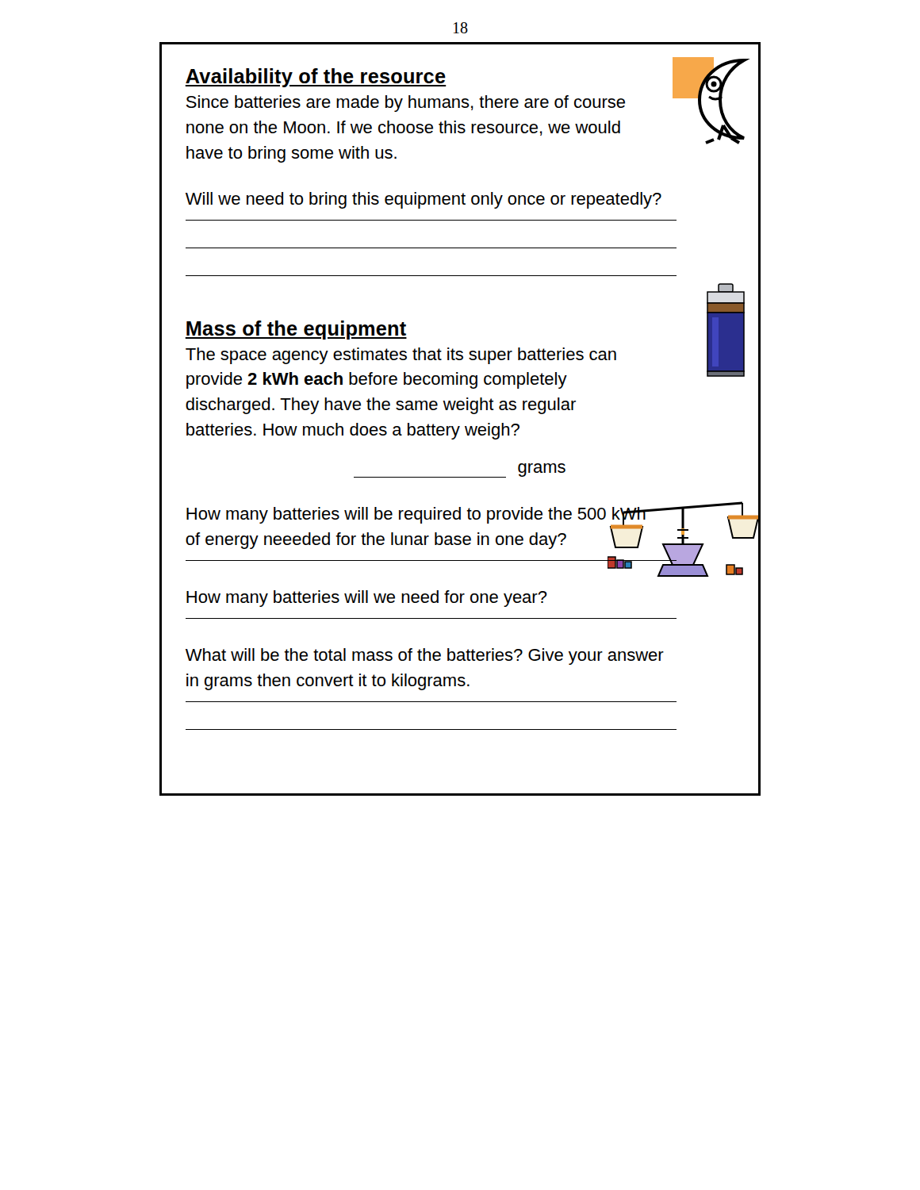18
Availability of the resource
Since batteries are made by humans, there are of course none on the Moon. If we choose this resource, we would have to bring some with us.
Will we need to bring this equipment only once or repeatedly?
Mass of the equipment
The space agency estimates that its super batteries can provide 2 kWh each before becoming completely discharged. They have the same weight as regular batteries. How much does a battery weigh?
grams
How many batteries will be required to provide the 500 kWh of energy neeeded for the lunar base in one day?
How many batteries will we need for one year?
What will be the total mass of the batteries? Give your answer in grams then convert it to kilograms.